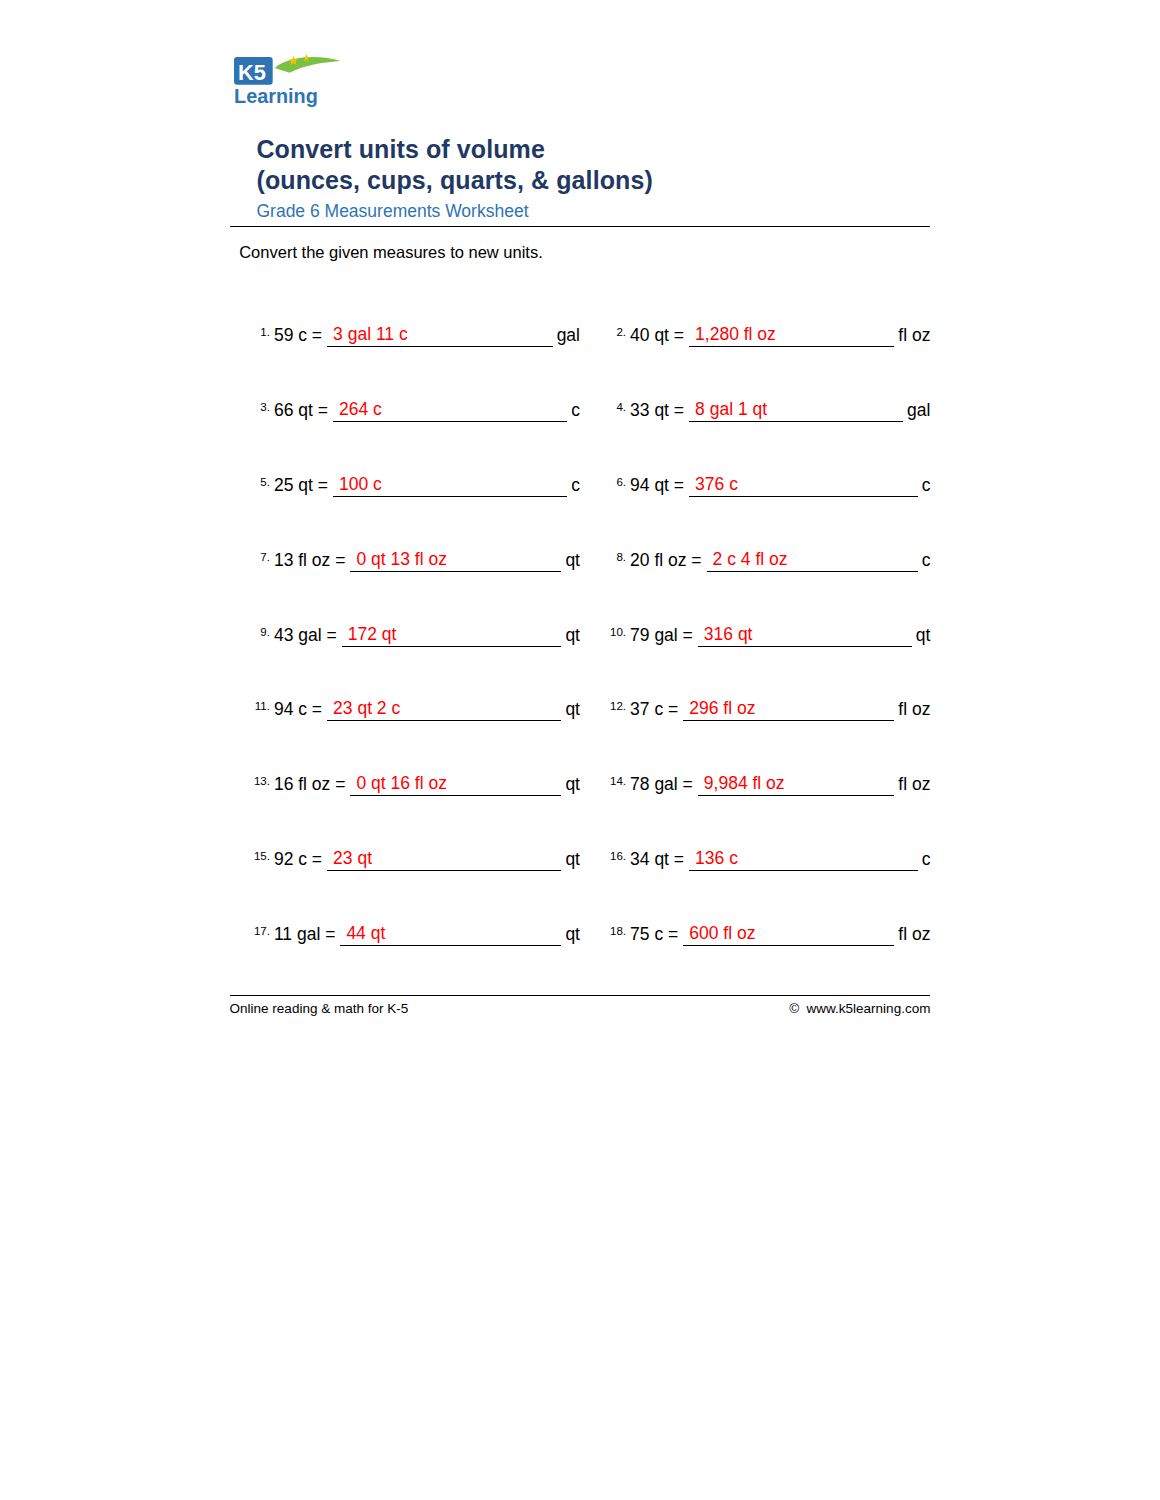K5 Learning
Convert units of volume(ounces, cups, quarts, & gallons)
Grade 6 Measurements Worksheet
Convert the given measures to new units.
| 1. 59 c = 3 gal 11 c gal | 2. 40 qt = 1,280 fl oz fl oz |
| 3. 66 qt = 264 c c | 4. 33 qt = 8 gal 1 qt gal |
| 5. 25 qt = 100 c c | 6. 94 qt = 376 c c |
| 7. 13 fl oz = 0 qt 13 fl oz qt | 8. 20 fl oz = 2 c 4 fl oz c |
| 9. 43 gal = 172 qt qt | 10. 79 gal = 316 qt qt |
| 11. 94 c = 23 qt 2 c qt | 12. 37 c = 296 fl oz fl oz |
| 13. 16 fl oz = 0 qt 16 fl oz qt | 14. 78 gal = 9,984 fl oz fl oz |
| 15. 92 c = 23 qt qt | 16. 34 qt = 136 c c |
| 17. 11 gal = 44 qt qt | 18. 75 c = 600 fl oz fl oz |
Online reading & math for K-5 © www.k5learning.com